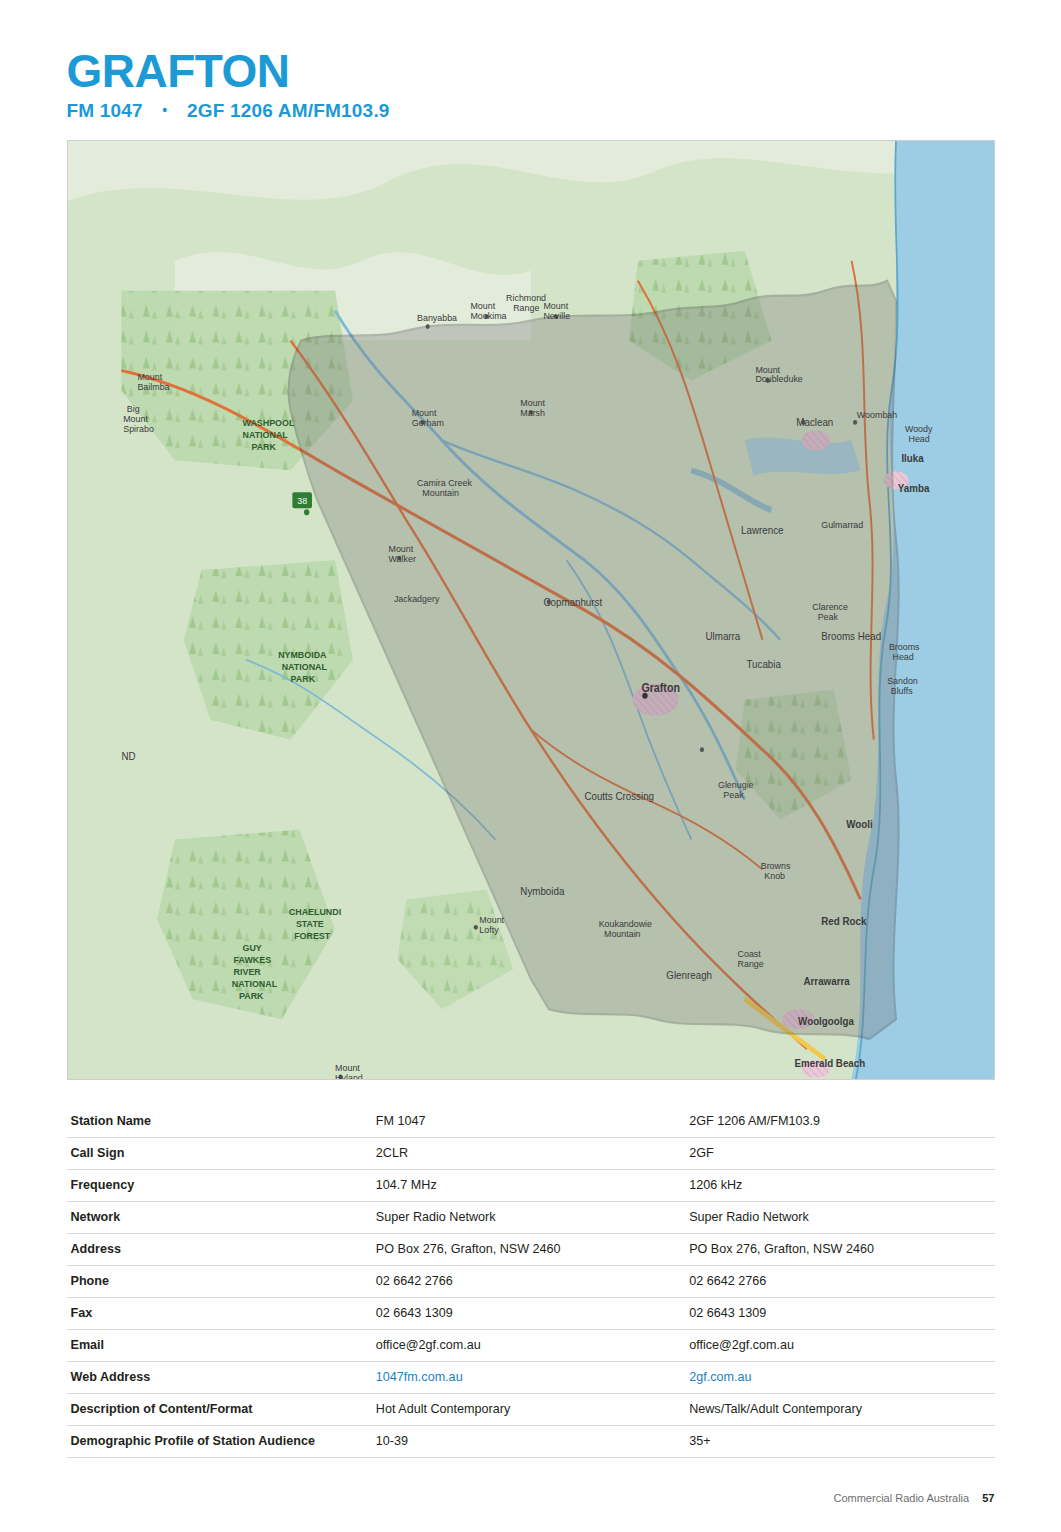GRAFTON
FM 1047 • 2GF 1206 AM/FM103.9
38 Banyabba Mount Mookima Mount Neville Richmond Range Mount Doubleduke Woombah Woody Head Iluka Yamba Maclean Gulmarrad Lawrence Mount Gorham Mount Marsh Camira Creek Mountain Mount Walker Jackadgery Copmanhurst Ulmarra Brooms Head Brooms Head Tucabia Clarence Peak Sandon Bluffs Grafton Coutts Crossing Glenugie Peak Wooli Browns Knob Nymboida Mount Lofty Koukandowie Mountain Red Rock Coast Range Glenreagh Arrawarra Woolgoolga Mount Hyland Emerald Beach Coramba Sapphire Beach Coffs Harbour Lowanna Dorrigo Tuckers Nob Monkey Point Lark Hill ND Mount Bailmba Big Mount Spirabo WASHPOOL NATIONAL PARK NYMBOIDA NATIONAL PARK CHAELUNDI STATE FOREST GUY FAWKES RIVER NATIONAL PARK
| Station Name | FM 1047 | 2GF 1206 AM/FM103.9 |
| Call Sign | 2CLR | 2GF |
| Frequency | 104.7 MHz | 1206 kHz |
| Network | Super Radio Network | Super Radio Network |
| Address | PO Box 276, Grafton, NSW 2460 | PO Box 276, Grafton, NSW 2460 |
| Phone | 02 6642 2766 | 02 6642 2766 |
| Fax | 02 6643 1309 | 02 6643 1309 |
| Email | office@2gf.com.au | office@2gf.com.au |
| Web Address | 1047fm.com.au | 2gf.com.au |
| Description of Content/Format | Hot Adult Contemporary | News/Talk/Adult Contemporary |
| Demographic Profile of Station Audience | 10-39 | 35+ |
Commercial Radio Australia 57